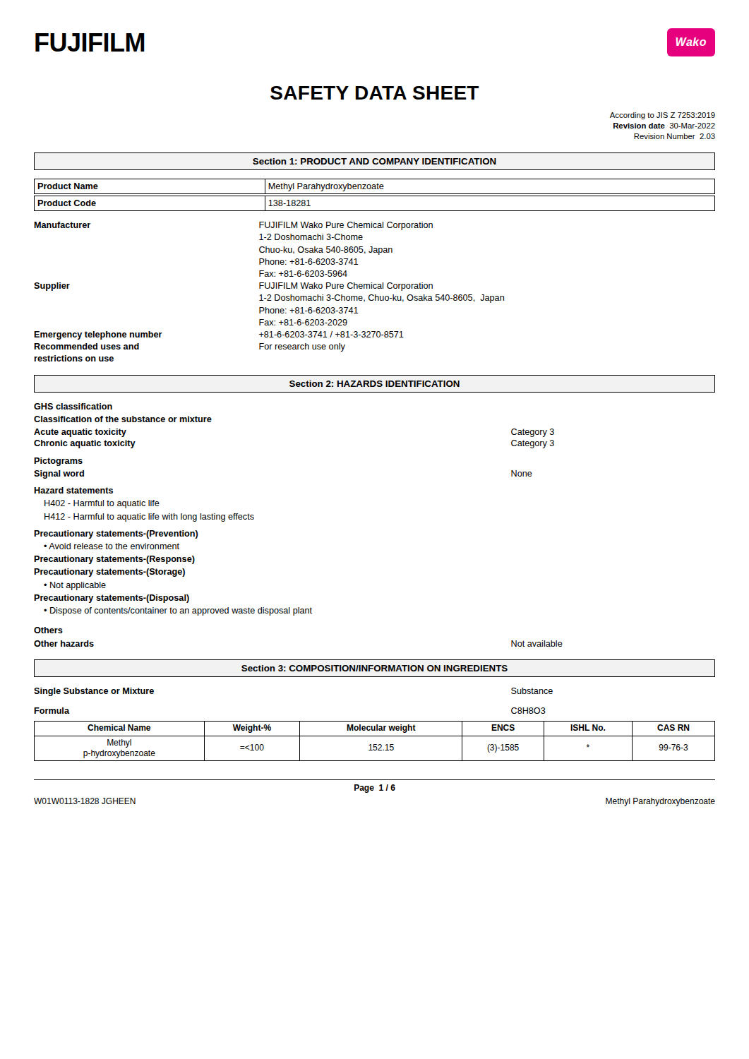FUJIFILM
Wako
SAFETY DATA SHEET
According to JIS Z 7253:2019
Revision date 30-Mar-2022
Revision Number 2.03
Section 1: PRODUCT AND COMPANY IDENTIFICATION
Product Name
Methyl Parahydroxybenzoate
Product Code
138-18281
| Manufacturer | FUJIFILM Wako Pure Chemical Corporation |
| | 1-2 Doshomachi 3-Chome |
| | Chuo-ku, Osaka 540-8605, Japan |
| | Phone: +81-6-6203-3741 |
| | Fax: +81-6-6203-5964 |
| Supplier | FUJIFILM Wako Pure Chemical Corporation |
| | 1-2 Doshomachi 3-Chome, Chuo-ku, Osaka 540-8605, Japan |
| | Phone: +81-6-6203-3741 |
| | Fax: +81-6-6203-2029 |
| Emergency telephone number | +81-6-6203-3741 / +81-3-3270-8571 |
| Recommended uses and restrictions on use | For research use only |
Section 2: HAZARDS IDENTIFICATION
GHS classification
Classification of the substance or mixture
Acute aquatic toxicity
Category 3
Chronic aquatic toxicity
Category 3
Pictograms
Signal word
None
Hazard statements
H402 - Harmful to aquatic life
H412 - Harmful to aquatic life with long lasting effects
Precautionary statements-(Prevention)
• Avoid release to the environment
Precautionary statements-(Response)
Precautionary statements-(Storage)
• Not applicable
Precautionary statements-(Disposal)
• Dispose of contents/container to an approved waste disposal plant
Others
Other hazards
Not available
Section 3: COMPOSITION/INFORMATION ON INGREDIENTS
Single Substance or Mixture
Substance
Formula
C8H8O3
| Chemical Name | Weight-% | Molecular weight | ENCS | ISHL No. | CAS RN |
| --- | --- | --- | --- | --- | --- |
| Methyl p-hydroxybenzoate | =<100 | 152.15 | (3)-1585 | * | 99-76-3 |
Page 1 / 6
W01W0113-1828 JGHEEN
Methyl Parahydroxybenzoate